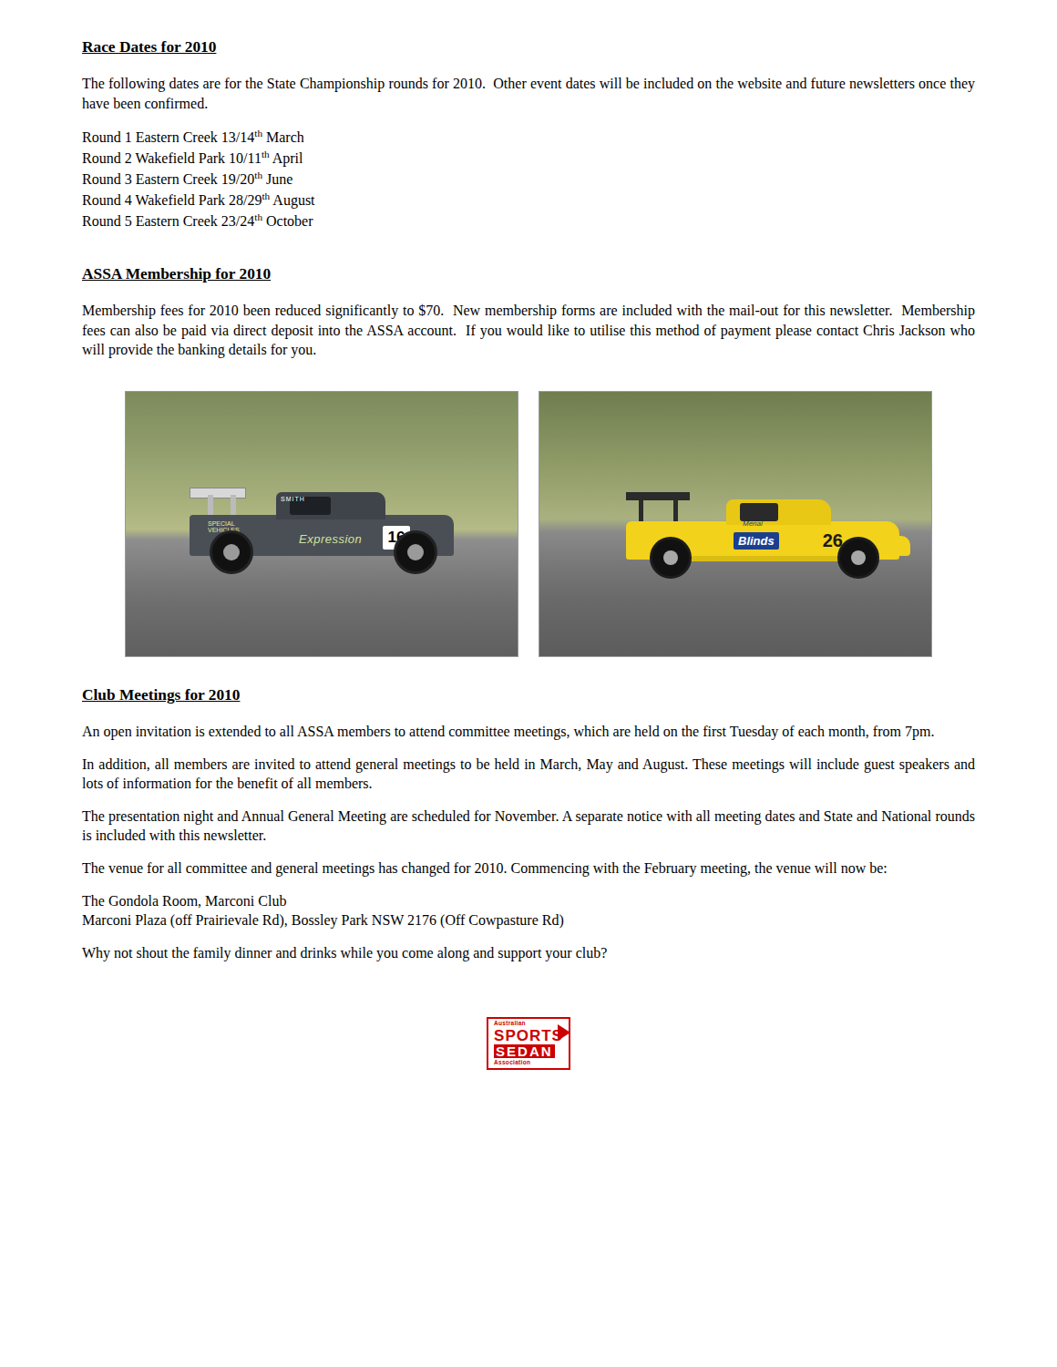Race Dates for 2010
The following dates are for the State Championship rounds for 2010. Other event dates will be included on the website and future newsletters once they have been confirmed.
Round 1 Eastern Creek 13/14th March
Round 2 Wakefield Park 10/11th April
Round 3 Eastern Creek 19/20th June
Round 4 Wakefield Park 28/29th August
Round 5 Eastern Creek 23/24th October
ASSA Membership for 2010
Membership fees for 2010 been reduced significantly to $70. New membership forms are included with the mail-out for this newsletter. Membership fees can also be paid via direct deposit into the ASSA account. If you would like to utilise this method of payment please contact Chris Jackson who will provide the banking details for you.
SMITH
SPECIAL
VEHICLES
Expression
16
Menai
Blinds
26
Club Meetings for 2010
An open invitation is extended to all ASSA members to attend committee meetings, which are held on the first Tuesday of each month, from 7pm.
In addition, all members are invited to attend general meetings to be held in March, May and August. These meetings will include guest speakers and lots of information for the benefit of all members.
The presentation night and Annual General Meeting are scheduled for November. A separate notice with all meeting dates and State and National rounds is included with this newsletter.
The venue for all committee and general meetings has changed for 2010. Commencing with the February meeting, the venue will now be:
The Gondola Room, Marconi Club
Marconi Plaza (off Prairievale Rd), Bossley Park NSW 2176 (Off Cowpasture Rd)
Why not shout the family dinner and drinks while you come along and support your club?
Australian
SPORTS
SEDAN
Association